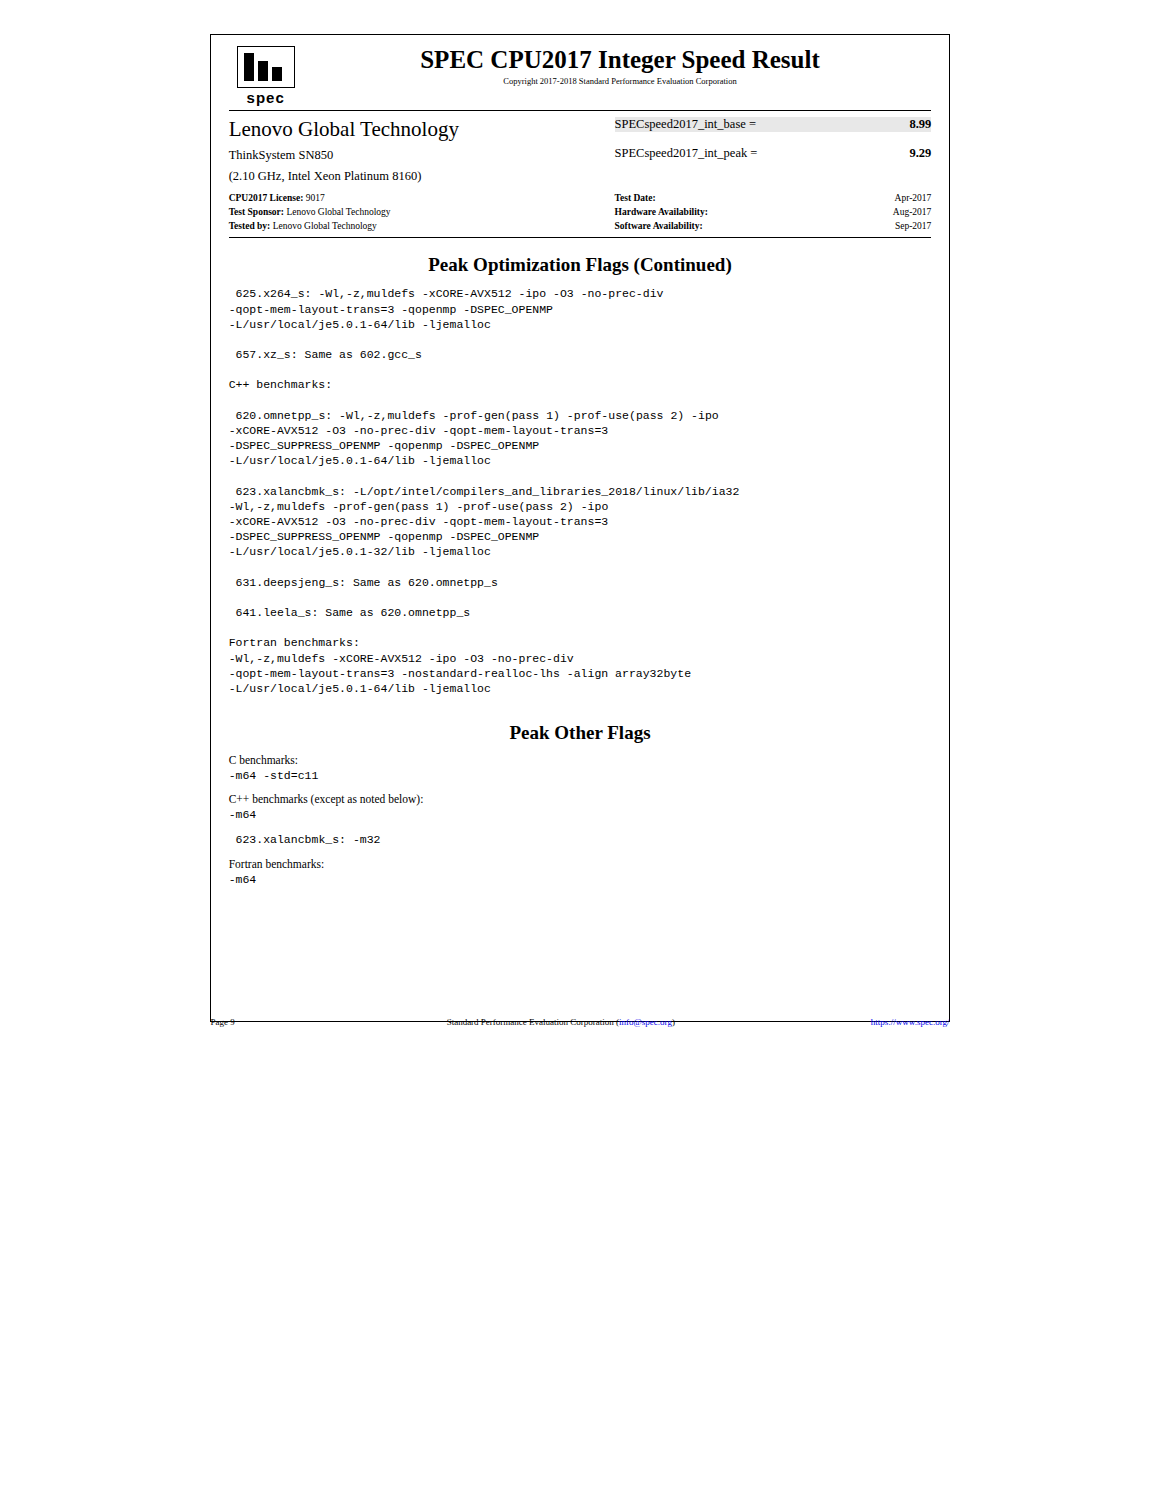spec
SPEC CPU2017 Integer Speed Result
Copyright 2017-2018 Standard Performance Evaluation Corporation
Lenovo Global Technology
ThinkSystem SN850
(2.10 GHz, Intel Xeon Platinum 8160)
SPECspeed2017_int_base =8.99
SPECspeed2017_int_peak =9.29
CPU2017 License: 9017
Test Sponsor: Lenovo Global Technology
Tested by: Lenovo Global Technology
Test Date: Apr-2017
Hardware Availability: Aug-2017
Software Availability: Sep-2017
Peak Optimization Flags (Continued)
 625.x264_s: -Wl,-z,muldefs -xCORE-AVX512 -ipo -O3 -no-prec-div
-qopt-mem-layout-trans=3 -qopenmp -DSPEC_OPENMP
-L/usr/local/je5.0.1-64/lib -ljemalloc

 657.xz_s: Same as 602.gcc_s

C++ benchmarks:

 620.omnetpp_s: -Wl,-z,muldefs -prof-gen(pass 1) -prof-use(pass 2) -ipo
-xCORE-AVX512 -O3 -no-prec-div -qopt-mem-layout-trans=3
-DSPEC_SUPPRESS_OPENMP -qopenmp -DSPEC_OPENMP
-L/usr/local/je5.0.1-64/lib -ljemalloc

 623.xalancbmk_s: -L/opt/intel/compilers_and_libraries_2018/linux/lib/ia32
-Wl,-z,muldefs -prof-gen(pass 1) -prof-use(pass 2) -ipo
-xCORE-AVX512 -O3 -no-prec-div -qopt-mem-layout-trans=3
-DSPEC_SUPPRESS_OPENMP -qopenmp -DSPEC_OPENMP
-L/usr/local/je5.0.1-32/lib -ljemalloc

 631.deepsjeng_s: Same as 620.omnetpp_s

 641.leela_s: Same as 620.omnetpp_s

Fortran benchmarks:
-Wl,-z,muldefs -xCORE-AVX512 -ipo -O3 -no-prec-div
-qopt-mem-layout-trans=3 -nostandard-realloc-lhs -align array32byte
-L/usr/local/je5.0.1-64/lib -ljemalloc
Peak Other Flags
C benchmarks:
-m64 -std=c11
C++ benchmarks (except as noted below):
-m64
 623.xalancbmk_s: -m32
Fortran benchmarks:
-m64
Page 9
Standard Performance Evaluation Corporation (info@spec.org)
https://www.spec.org/